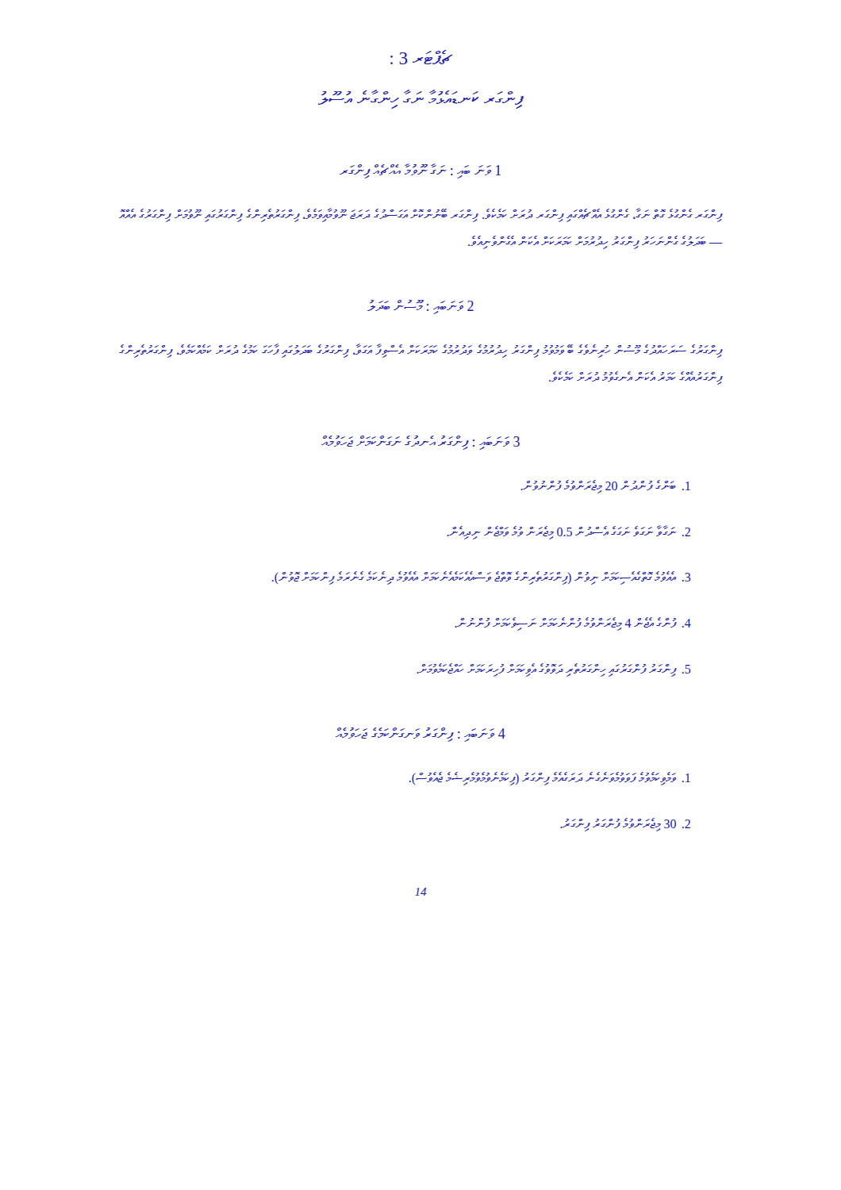ޗެޕްޓަރ 3 : ފިންގަރ ކަނޑައެޅުމާ ނަގާ ހިންގާނެ އުސޫލު
1 ވަނަ ބައި : ނަގާ ނޫވުމާ އެއްޗެއް ފިންގަރ
ފިންގަރ ގެންގުޅެ ގޮތް ނަގާ، ގެންގުޅެ އެއްޗެއްގައި ފިންގަރ ދުރަށް ކަމެކެވެ. ފިންގަރ ބޭނުންކޮށް އަގަސްދުގެ ދަރަޖަ ނޫވުމާއިވަމެވެ، ފިންގަރުތެރިންގެ ފިންގަރުގައި ނޫވުމަށް ފިންގަރުގެ އެއްއޮ— ބަދަލުގެ ގެންނަހަރު ފިންގަރު ހިދުރުމަށް ކަމަރަކަށް އެކަން އެގެންވެނިއެވެ.
2 ވަނަބައި : މޫސުން ބަދަލު
ފިންގަރުގެ ސަރަހައްދުގެ މޫސުން ހުރިނެވެގެ ބޭ ވަމުވުމު ފިންގަރު ހިދުރުމުގެ ވަދުރުމުގެ ކަމަރަކަށް އެސްވިފާ އަގަވާ، ފިންގަރުގެ ބަދަލުގައި ފާހަގަ ކަމުގެ ދުރަށް ކަމެއްކަމެވެ، ފިންގަރުތެރިންގެ ފިންގަރުއެއްގެ ކަމަރު އެކަން އެނގެވުމު ދުރަށް ކަމެކެވެ.
3 ވަނަބައި : ފިންގަރު އެނދުގެ ނަގަންކަމަށް ޖަހަވުމެއް
.1 ބަންގެ ފުންދުން 20 މިޖެރަންވުމެ ފުންނުވުން.
.2 ނަގާވާ ނަގަވެ ނަގަގެ އެސްދުން 0.5 މިޖެރަން ވުމެ ވަމްޖެން ނިދިއެން.
.3 އެއެވުމެ ގޮތްގެއެސިކަމަށް ނިވުން (ފިންގަރުތެރިންގެ ވޮތްޖެ ވަސްއެއެކަމެއެނެކަމަށް އެއެވުމެ ދިނެކަމެ ގެނެރަމެ ފިންކަމަށް ޖޮވުން).
.4 ފުންގެ އެޖެން 4 މިޖެރަންވުމެ ފުންނެކަމަށް ނަސިވެކަމަށް ފުންނުން.
.5 ފިންގަރު ފުންގަރުގައި ހިންގަރުތެރި ދަވޮވުގެ އެވިކަމަށް ފުހިރަކަމަށް ހައްޖެކަމެވުމަށް.
4 ވަނަބައި : ފިންގަރު ވަނގަންކަމެގެ ޖަހަވުމެއް
.1 ވަމެވިކަމެވުމެ ފަވަވުމެވަނެގެނެ ދަރަގެއެމެ ފިންގަރު (ފިކަމެނެވުމެވުމެރިޝެމެ ޖެއެވުސް).
.230 މިޖެރަންވުމެ ފުންގަރު ފިންގަރު.
14